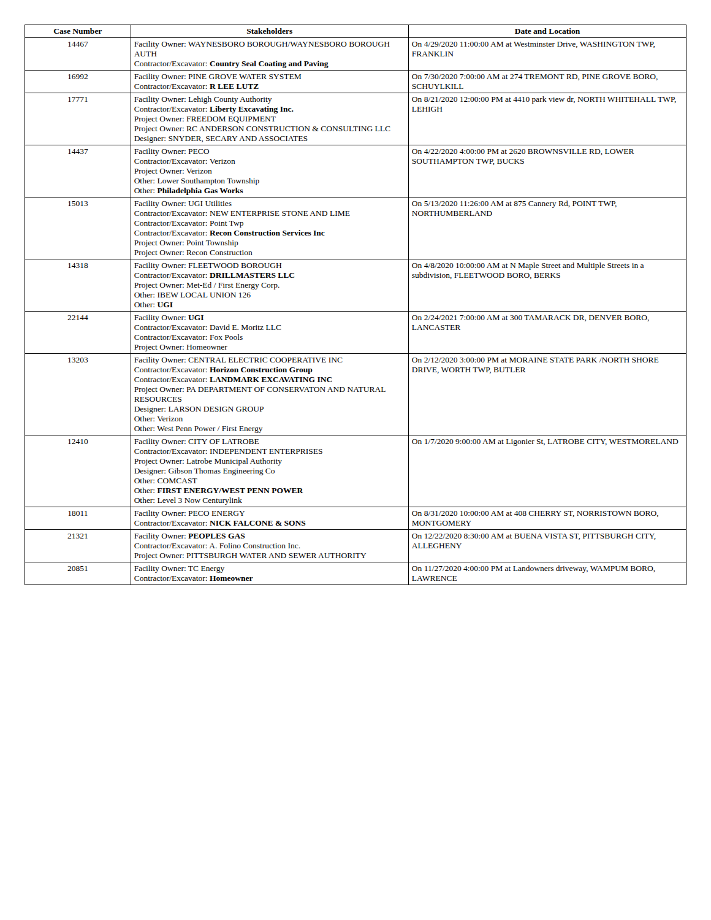| Case Number | Stakeholders | Date and Location |
| --- | --- | --- |
| 14467 | Facility Owner: WAYNESBORO BOROUGH/WAYNESBORO BOROUGH AUTH Contractor/Excavator: Country Seal Coating and Paving | On 4/29/2020 11:00:00 AM at Westminster Drive, WASHINGTON TWP, FRANKLIN |
| 16992 | Facility Owner: PINE GROVE WATER SYSTEM Contractor/Excavator: R LEE LUTZ | On 7/30/2020 7:00:00 AM at 274 TREMONT RD, PINE GROVE BORO, SCHUYLKILL |
| 17771 | Facility Owner: Lehigh County Authority Contractor/Excavator: Liberty Excavating Inc. Project Owner: FREEDOM EQUIPMENT Project Owner: RC ANDERSON CONSTRUCTION & CONSULTING LLC Designer: SNYDER, SECARY AND ASSOCIATES | On 8/21/2020 12:00:00 PM at 4410 park view dr, NORTH WHITEHALL TWP, LEHIGH |
| 14437 | Facility Owner: PECO Contractor/Excavator: Verizon Project Owner: Verizon Other: Lower Southampton Township Other: Philadelphia Gas Works | On 4/22/2020 4:00:00 PM at 2620 BROWNSVILLE RD, LOWER SOUTHAMPTON TWP, BUCKS |
| 15013 | Facility Owner: UGI Utilities Contractor/Excavator: NEW ENTERPRISE STONE AND LIME Contractor/Excavator: Point Twp Contractor/Excavator: Recon Construction Services Inc Project Owner: Point Township Project Owner: Recon Construction | On 5/13/2020 11:26:00 AM at 875 Cannery Rd, POINT TWP, NORTHUMBERLAND |
| 14318 | Facility Owner: FLEETWOOD BOROUGH Contractor/Excavator: DRILLMASTERS LLC Project Owner: Met-Ed / First Energy Corp. Other: IBEW LOCAL UNION 126 Other: UGI | On 4/8/2020 10:00:00 AM at N Maple Street and Multiple Streets in a subdivision, FLEETWOOD BORO, BERKS |
| 22144 | Facility Owner: UGI Contractor/Excavator: David E. Moritz LLC Contractor/Excavator: Fox Pools Project Owner: Homeowner | On 2/24/2021 7:00:00 AM at 300 TAMARACK DR, DENVER BORO, LANCASTER |
| 13203 | Facility Owner: CENTRAL ELECTRIC COOPERATIVE INC Contractor/Excavator: Horizon Construction Group Contractor/Excavator: LANDMARK EXCAVATING INC Project Owner: PA DEPARTMENT OF CONSERVATON AND NATURAL RESOURCES Designer: LARSON DESIGN GROUP Other: Verizon Other: West Penn Power / First Energy | On 2/12/2020 3:00:00 PM at MORAINE STATE PARK /NORTH SHORE DRIVE, WORTH TWP, BUTLER |
| 12410 | Facility Owner: CITY OF LATROBE Contractor/Excavator: INDEPENDENT ENTERPRISES Project Owner: Latrobe Municipal Authority Designer: Gibson Thomas Engineering Co Other: COMCAST Other: FIRST ENERGY/WEST PENN POWER Other: Level 3 Now Centurylink | On 1/7/2020 9:00:00 AM at Ligonier St, LATROBE CITY, WESTMORELAND |
| 18011 | Facility Owner: PECO ENERGY Contractor/Excavator: NICK FALCONE & SONS | On 8/31/2020 10:00:00 AM at 408 CHERRY ST, NORRISTOWN BORO, MONTGOMERY |
| 21321 | Facility Owner: PEOPLES GAS Contractor/Excavator: A. Folino Construction Inc. Project Owner: PITTSBURGH WATER AND SEWER AUTHORITY | On 12/22/2020 8:30:00 AM at BUENA VISTA ST, PITTSBURGH CITY, ALLEGHENY |
| 20851 | Facility Owner: TC Energy Contractor/Excavator: Homeowner | On 11/27/2020 4:00:00 PM at Landowners driveway, WAMPUM BORO, LAWRENCE |